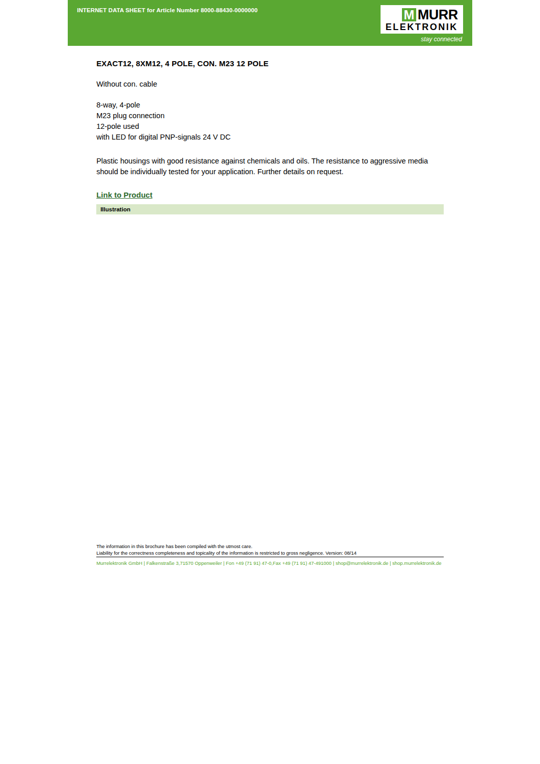INTERNET DATA SHEET for Article Number 8000-88430-0000000
MMURR
ELEKTRONIK
stay connected
EXACT12, 8XM12, 4 POLE, CON. M23 12 POLE
Without con. cable
8-way, 4-pole
M23 plug connection
12-pole used
with LED for digital PNP-signals 24 V DC
Plastic housings with good resistance against chemicals and oils. The resistance to aggressive media should be individually tested for your application. Further details on request.
Link to Product
Illustration
The information in this brochure has been compiled with the utmost care.
Liability for the correctness completeness and topicality of the information is restricted to gross negligence. Version: 08/14
Murrelektronik GmbH | Falkenstraße 3,71570 Oppenweiler | Fon +49 (71 91) 47-0,Fax +49 (71 91) 47-491000 | shop@murrelektronik.de | shop.murrelektronik.de